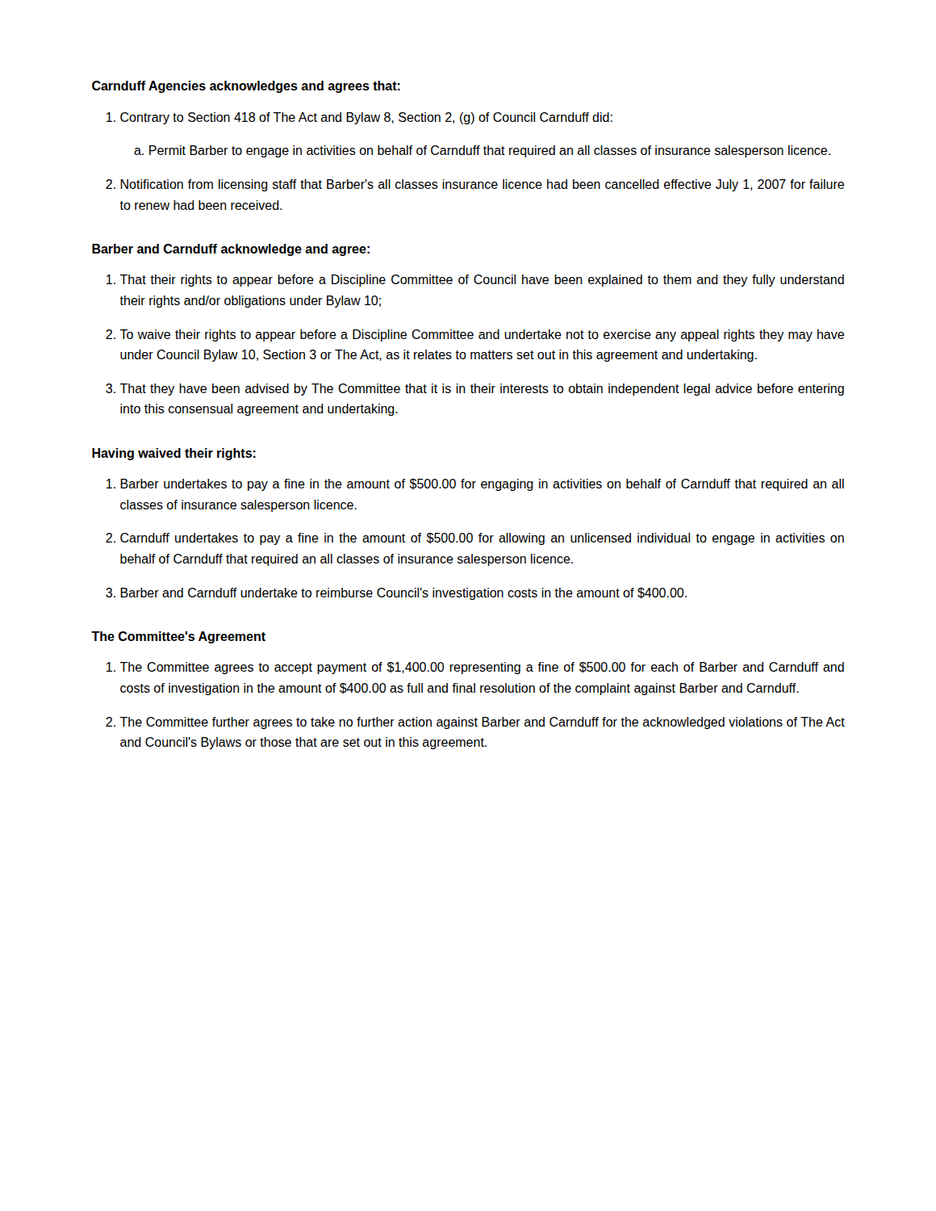Carnduff Agencies acknowledges and agrees that:
Contrary to Section 418 of The Act and Bylaw 8, Section 2, (g) of Council Carnduff did:
Permit Barber to engage in activities on behalf of Carnduff that required an all classes of insurance salesperson licence.
Notification from licensing staff that Barber's all classes insurance licence had been cancelled effective July 1, 2007 for failure to renew had been received.
Barber and Carnduff acknowledge and agree:
That their rights to appear before a Discipline Committee of Council have been explained to them and they fully understand their rights and/or obligations under Bylaw 10;
To waive their rights to appear before a Discipline Committee and undertake not to exercise any appeal rights they may have under Council Bylaw 10, Section 3 or The Act, as it relates to matters set out in this agreement and undertaking.
That they have been advised by The Committee that it is in their interests to obtain independent legal advice before entering into this consensual agreement and undertaking.
Having waived their rights:
Barber undertakes to pay a fine in the amount of $500.00 for engaging in activities on behalf of Carnduff that required an all classes of insurance salesperson licence.
Carnduff undertakes to pay a fine in the amount of $500.00 for allowing an unlicensed individual to engage in activities on behalf of Carnduff that required an all classes of insurance salesperson licence.
Barber and Carnduff undertake to reimburse Council's investigation costs in the amount of $400.00.
The Committee's Agreement
The Committee agrees to accept payment of $1,400.00 representing a fine of $500.00 for each of Barber and Carnduff and costs of investigation in the amount of $400.00 as full and final resolution of the complaint against Barber and Carnduff.
The Committee further agrees to take no further action against Barber and Carnduff for the acknowledged violations of The Act and Council's Bylaws or those that are set out in this agreement.